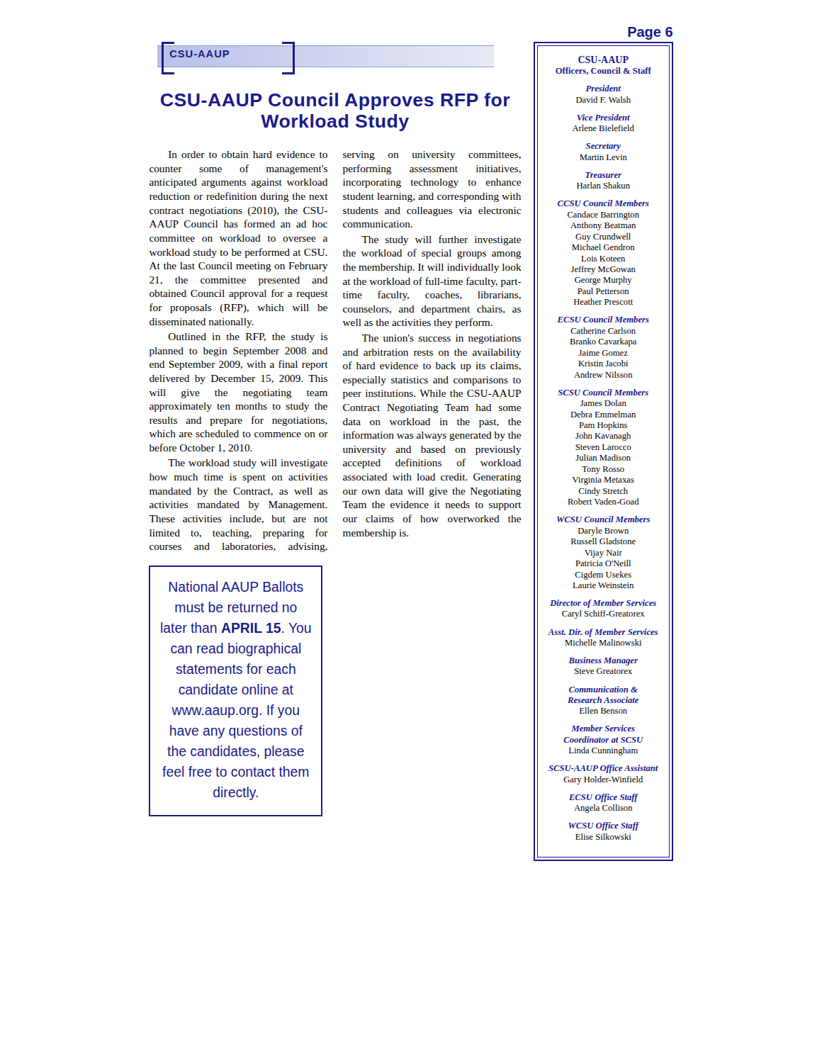Page 6
CSU-AAUP
CSU-AAUP Council Approves RFP for
Workload Study
In order to obtain hard evidence to counter some of management's anticipated arguments against workload reduction or redefinition during the next contract negotiations (2010), the CSU-AAUP Council has formed an ad hoc committee on workload to oversee a workload study to be performed at CSU. At the last Council meeting on February 21, the committee presented and obtained Council approval for a request for proposals (RFP), which will be disseminated nationally.
Outlined in the RFP, the study is planned to begin September 2008 and end September 2009, with a final report delivered by December 15, 2009. This will give the negotiating team approximately ten months to study the results and prepare for negotiations, which are scheduled to commence on or before October 1, 2010.
The workload study will investigate how much time is spent on activities mandated by the Contract, as well as activities mandated by Management. These activities include, but are not limited to, teaching, preparing for courses and laboratories, advising, serving on university committees, performing assessment initiatives, incorporating technology to enhance student learning, and corresponding with students and colleagues via electronic communication.
The study will further investigate the workload of special groups among the membership. It will individually look at the workload of full-time faculty, part-time faculty, coaches, librarians, counselors, and department chairs, as well as the activities they perform.
The union's success in negotiations and arbitration rests on the availability of hard evidence to back up its claims, especially statistics and comparisons to peer institutions. While the CSU-AAUP Contract Negotiating Team had some data on workload in the past, the information was always generated by the university and based on previously accepted definitions of workload associated with load credit. Generating our own data will give the Negotiating Team the evidence it needs to support our claims of how overworked the membership is.
National AAUP Ballots must be returned no later than APRIL 15. You can read biographical statements for each candidate online at www.aaup.org. If you have any questions of the candidates, please feel free to contact them directly.
CSU-AAUP
Officers, Council & Staff
President
David F. Walsh
Vice President
Arlene Bielefield
Secretary
Martin Levin
Treasurer
Harlan Shakun
CCSU Council Members
Candace Barrington
Anthony Beatman
Guy Crundwell
Michael Gendron
Lois Koteen
Jeffrey McGowan
George Murphy
Paul Petterson
Heather Prescott
ECSU Council Members
Catherine Carlson
Branko Cavarkapa
Jaime Gomez
Kristin Jacobi
Andrew Nilsson
SCSU Council Members
James Dolan
Debra Emmelman
Pam Hopkins
John Kavanagh
Steven Larocco
Julian Madison
Tony Rosso
Virginia Metaxas
Cindy Stretch
Robert Vaden-Goad
WCSU Council Members
Daryle Brown
Russell Gladstone
Vijay Nair
Patricia O'Neill
Cigdem Usekes
Laurie Weinstein
Director of Member Services
Caryl Schiff-Greatorex
Asst. Dir. of Member Services
Michelle Malinowski
Business Manager
Steve Greatorex
Communication &
Research Associate
Ellen Benson
Member Services
Coordinator at SCSU
Linda Cunningham
SCSU-AAUP Office Assistant
Gary Holder-Winfield
ECSU Office Staff
Angela Collison
WCSU Office Staff
Elise Silkowski